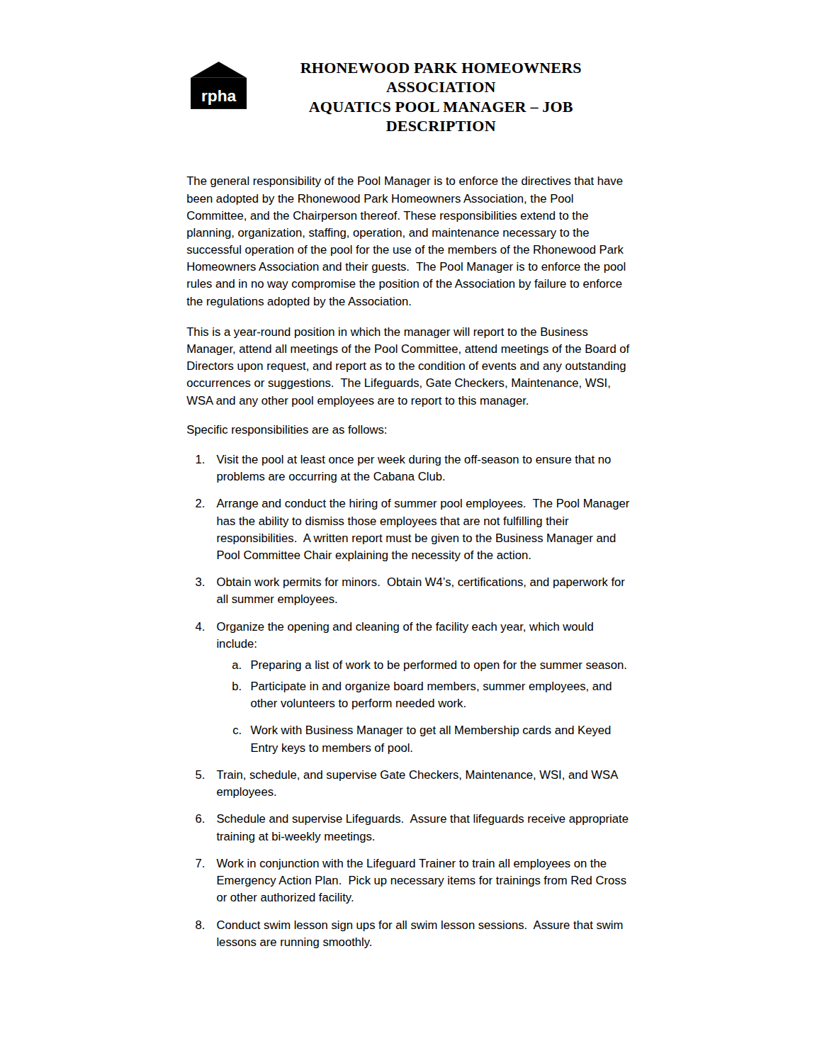rpha
RHONEWOOD PARK HOMEOWNERS ASSOCIATION
AQUATICS POOL MANAGER – JOB DESCRIPTION
The general responsibility of the Pool Manager is to enforce the directives that have been adopted by the Rhonewood Park Homeowners Association, the Pool Committee, and the Chairperson thereof. These responsibilities extend to the planning, organization, staffing, operation, and maintenance necessary to the successful operation of the pool for the use of the members of the Rhonewood Park Homeowners Association and their guests. The Pool Manager is to enforce the pool rules and in no way compromise the position of the Association by failure to enforce the regulations adopted by the Association.
This is a year-round position in which the manager will report to the Business Manager, attend all meetings of the Pool Committee, attend meetings of the Board of Directors upon request, and report as to the condition of events and any outstanding occurrences or suggestions. The Lifeguards, Gate Checkers, Maintenance, WSI, WSA and any other pool employees are to report to this manager.
Specific responsibilities are as follows:
Visit the pool at least once per week during the off-season to ensure that no problems are occurring at the Cabana Club.
Arrange and conduct the hiring of summer pool employees. The Pool Manager has the ability to dismiss those employees that are not fulfilling their responsibilities. A written report must be given to the Business Manager and Pool Committee Chair explaining the necessity of the action.
Obtain work permits for minors. Obtain W4’s, certifications, and paperwork for all summer employees.
Organize the opening and cleaning of the facility each year, which would include:
Preparing a list of work to be performed to open for the summer season.
Participate in and organize board members, summer employees, and other volunteers to perform needed work.
Work with Business Manager to get all Membership cards and Keyed Entry keys to members of pool.
Train, schedule, and supervise Gate Checkers, Maintenance, WSI, and WSA employees.
Schedule and supervise Lifeguards. Assure that lifeguards receive appropriate training at bi-weekly meetings.
Work in conjunction with the Lifeguard Trainer to train all employees on the Emergency Action Plan. Pick up necessary items for trainings from Red Cross or other authorized facility.
Conduct swim lesson sign ups for all swim lesson sessions. Assure that swim lessons are running smoothly.